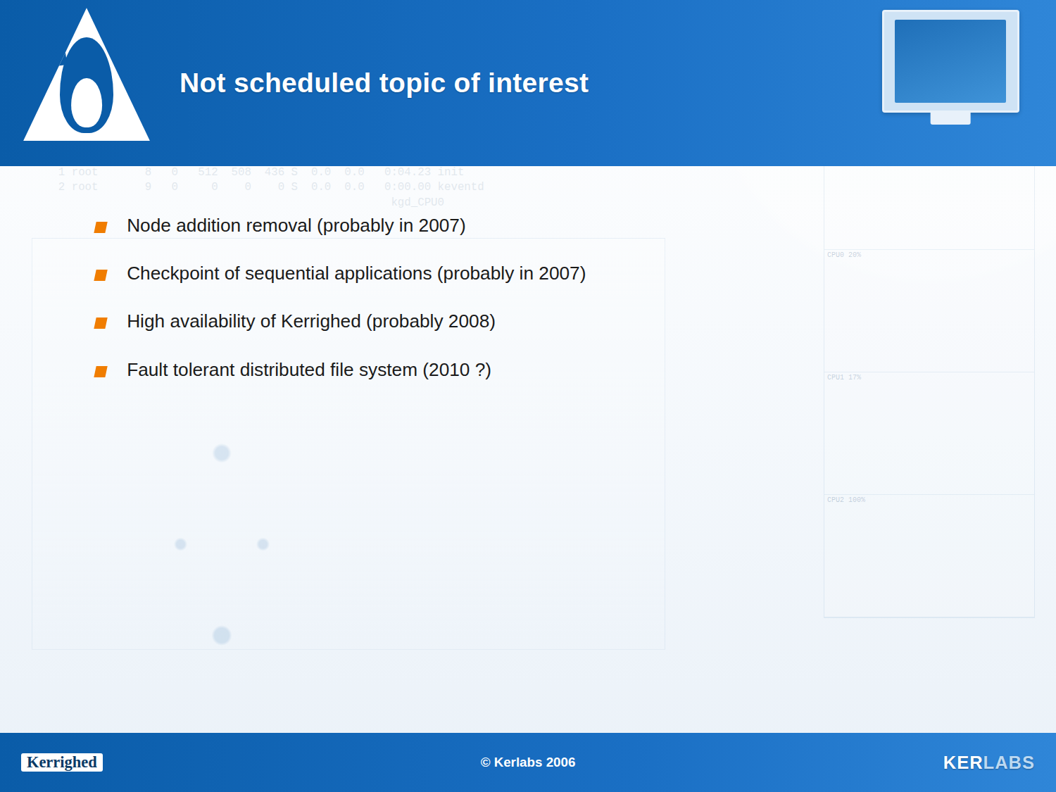top - 09:12:41 up 3 running, 85 sleeping, 0 stopped, 0 zombie Cpu(s): 41.9% user, 7.0% system, 0.0% nice, 51.1% idle Mem: 2066000k total, 1020000k used, 1020000k free, 3488k buffers Swap: 1028000k total, 0k used, 1028000k free, 70000k cached PID USER PR NI VIRT RES SHR S %CPU %MEM TIME+ COMMAND 230150 rlottiau 15 0 14520 1400 1100 R 2.0 0.1 0:00.12 top 99032 rlottiau 9 0 1324 1320 1684 S 0.3 0.1 0:00.88 Object Server 99062 rlottiau 9 0 1324 1320 1684 S 0.3 0.1 0:00.88 Object Server 99072 rlottiau 9 0 1324 1320 1684 S 0.3 0.1 0:00.88 Object Server 1 root 8 0 512 508 436 S 0.0 0.0 0:04.23 init 2 root 9 0 0 0 0 S 0.0 0.0 0:00.00 keventd kgd_CPU0
USR/NICE/SYS/IDLE
CPU0 20%
CPU1 17%
CPU2 100%
Not scheduled topic of interest
Node addition removal (probably in 2007)
Checkpoint of sequential applications (probably in 2007)
High availability of Kerrighed (probably 2008)
Fault tolerant distributed file system (2010 ?)
Kerrighed © Kerlabs 2006 KERLABS